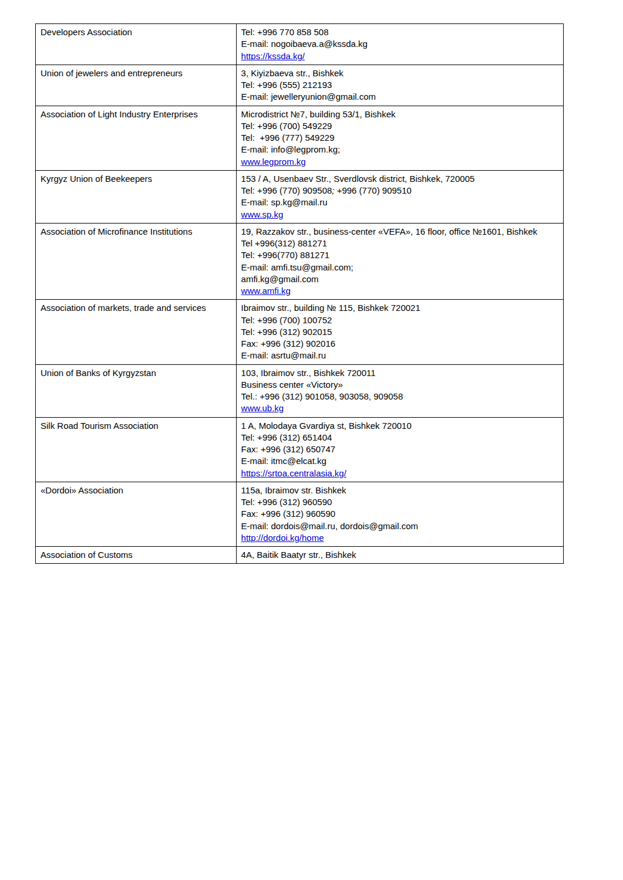| Developers Association | Tel: +996 770 858 508 E-mail: nogoibaeva.a@kssda.kg https://kssda.kg/ |
| Union of jewelers and entrepreneurs | 3, Kiyizbaeva str., Bishkek Tel: +996 (555) 212193 E-mail: jewelleryunion@gmail.com |
| Association of Light Industry Enterprises | Microdistrict №7, building 53/1, Bishkek Tel: +996 (700) 549229 Tel: +996 (777) 549229 E-mail: info@legprom.kg; www.legprom.kg |
| Kyrgyz Union of Beekeepers | 153 / A, Usenbaev Str., Sverdlovsk district, Bishkek, 720005 Tel: +996 (770) 909508 ; +996 (770) 909510 E-mail: sp.kg@mail.ru www.sp.kg |
| Association of Microfinance Institutions | 19, Razzakov str., business-center «VEFA», 16 floor, office №1601, Bishkek Tel +996(312) 881271 Tel: +996(770) 881271 E-mail: amfi.tsu@gmail.com; amfi.kg@gmail.com www.amfi.kg |
| Association of markets, trade and services | Ibraimov str., building № 115, Bishkek 720021 Tel: +996 (700) 100752 Tel: +996 (312) 902015 Fax: +996 (312) 902016 E-mail: asrtu@mail.ru |
| Union of Banks of Kyrgyzstan | 103, Ibraimov str., Bishkek 720011 Business center «Victory» Tel.: +996 (312) 901058, 903058, 909058 www.ub.kg |
| Silk Road Tourism Association | 1 A, Molodaya Gvardiya st, Bishkek 720010 Tel: +996 (312) 651404 Fax: +996 (312) 650747 E-mail: itmc@elcat.kg https://srtoa.centralasia.kg/ |
| «Dordoi» Association | 115a, Ibraimov str. Bishkek Tel: +996 (312) 960590 Fax: +996 (312) 960590 E-mail: dordois@mail.ru, dordois@gmail.com http://dordoi.kg/home |
| Association of Customs | 4A, Baitik Baatyr str., Bishkek |